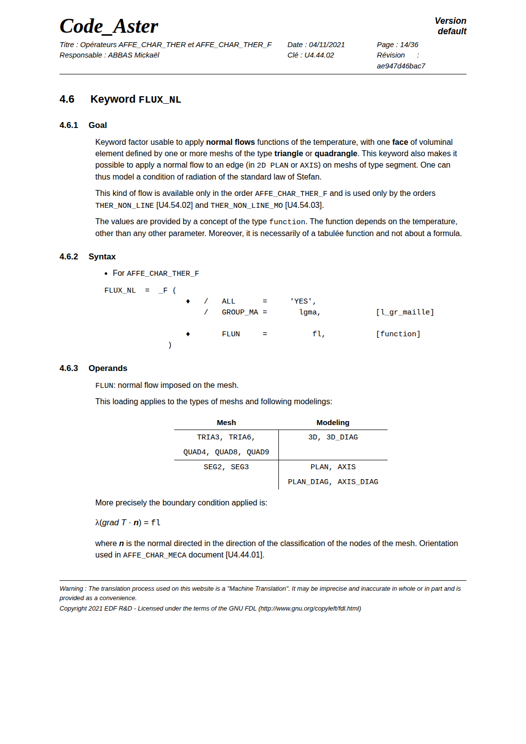Code_Aster
Version
default
| Titre : Opérateurs AFFE_CHAR_THER et AFFE_CHAR_THER_F | Date : 04/11/2021 | Page : 14/36 |
| Responsable : ABBAS Mickaël | Clé : U4.44.02 | Révision : ae947d46bac7 |
4.6 Keyword FLUX_NL
4.6.1 Goal
Keyword factor usable to apply normal flows functions of the temperature, with one face of voluminal element defined by one or more meshs of the type triangle or quadrangle. This keyword also makes it possible to apply a normal flow to an edge (in 2D PLAN or AXIS) on meshs of type segment. One can thus model a condition of radiation of the standard law of Stefan.
This kind of flow is available only in the order AFFE_CHAR_THER_F and is used only by the orders THER_NON_LINE [U4.54.02] and THER_NON_LINE_MO [U4.54.03].
The values are provided by a concept of the type function. The function depends on the temperature, other than any other parameter. Moreover, it is necessarily of a tabulée function and not about a formula.
4.6.2 Syntax
For AFFE_CHAR_THER_F
  FLUX_NL  =  _F (
                    ♦   /   ALL      =     'YES',
                        /   GROUP_MA =       lgma,            [l_gr_maille]

                    ♦       FLUN     =          fl,           [function]
                )
4.6.3 Operands
FLUN: normal flow imposed on the mesh.
This loading applies to the types of meshs and following modelings:
| Mesh | Modeling |
| --- | --- |
| TRIA3, TRIA6, | 3D, 3D_DIAG |
| QUAD4, QUAD8, QUAD9 | |
| SEG2, SEG3 | PLAN, AXIS |
| | PLAN_DIAG, AXIS_DIAG |
More precisely the boundary condition applied is:
λ(grad T · n) = fl
where n is the normal directed in the direction of the classification of the nodes of the mesh. Orientation used in AFFE_CHAR_MECA document [U4.44.01].
Warning : The translation process used on this website is a "Machine Translation". It may be imprecise and inaccurate in whole or in part and is provided as a convenience.
Copyright 2021 EDF R&D - Licensed under the terms of the GNU FDL (http://www.gnu.org/copyleft/fdl.html)